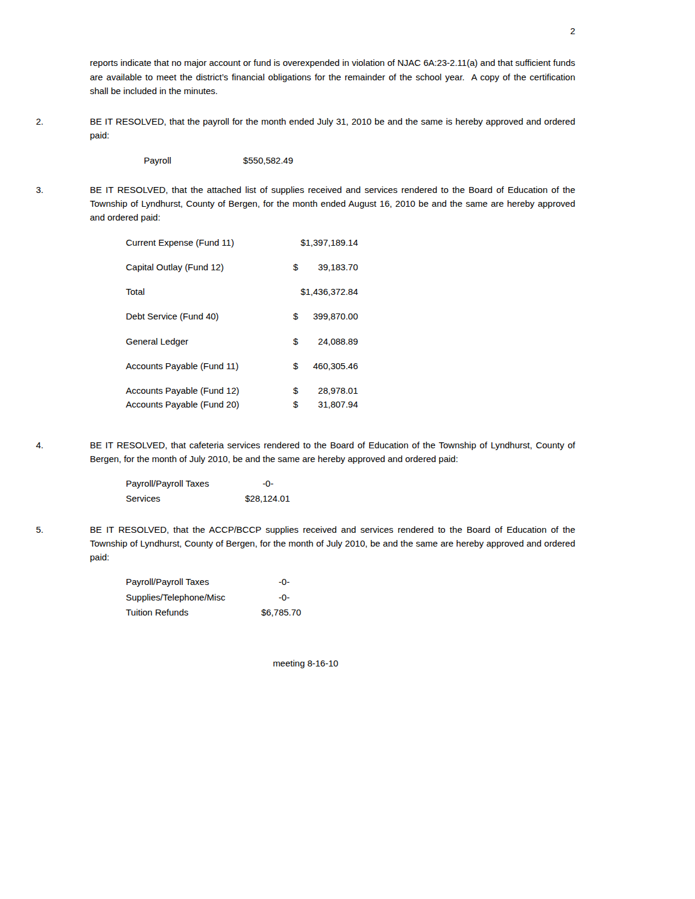2
reports indicate that no major account or fund is overexpended in violation of NJAC 6A:23-2.11(a) and that sufficient funds are available to meet the district’s financial obligations for the remainder of the school year. A copy of the certification shall be included in the minutes.
2.
BE IT RESOLVED, that the payroll for the month ended July 31, 2010 be and the same is hereby approved and ordered paid:
Payroll$550,582.49
3.
BE IT RESOLVED, that the attached list of supplies received and services rendered to the Board of Education of the Township of Lyndhurst, County of Bergen, for the month ended August 16, 2010 be and the same are hereby approved and ordered paid:
| Current Expense (Fund 11) | | $1,397,189.14 |
| Capital Outlay (Fund 12) | $ | 39,183.70 |
| Total | | $1,436,372.84 |
| Debt Service (Fund 40) | $ | 399,870.00 |
| General Ledger | $ | 24,088.89 |
| Accounts Payable (Fund 11) | $ | 460,305.46 |
| Accounts Payable (Fund 12) | $ | 28,978.01 |
| Accounts Payable (Fund 20) | $ | 31,807.94 |
4.
BE IT RESOLVED, that cafeteria services rendered to the Board of Education of the Township of Lyndhurst, County of Bergen, for the month of July 2010, be and the same are hereby approved and ordered paid:
| Payroll/Payroll Taxes | -0- |
| Services | $28,124.01 |
5.
BE IT RESOLVED, that the ACCP/BCCP supplies received and services rendered to the Board of Education of the Township of Lyndhurst, County of Bergen, for the month of July 2010, be and the same are hereby approved and ordered paid:
| Payroll/Payroll Taxes | -0- |
| Supplies/Telephone/Misc | -0- |
| Tuition Refunds | $6,785.70 |
meeting 8-16-10